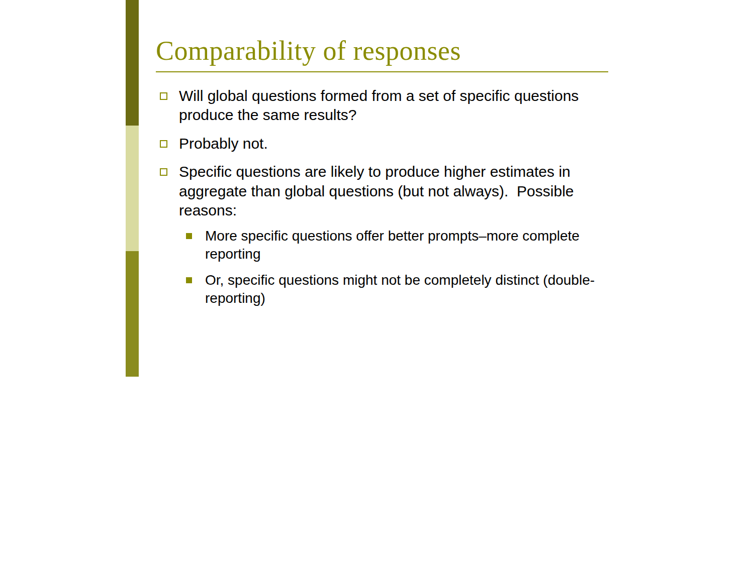Comparability of responses
Will global questions formed from a set of specific questions produce the same results?
Probably not.
Specific questions are likely to produce higher estimates in aggregate than global questions (but not always). Possible reasons:
More specific questions offer better prompts–more complete reporting
Or, specific questions might not be completely distinct (double-reporting)